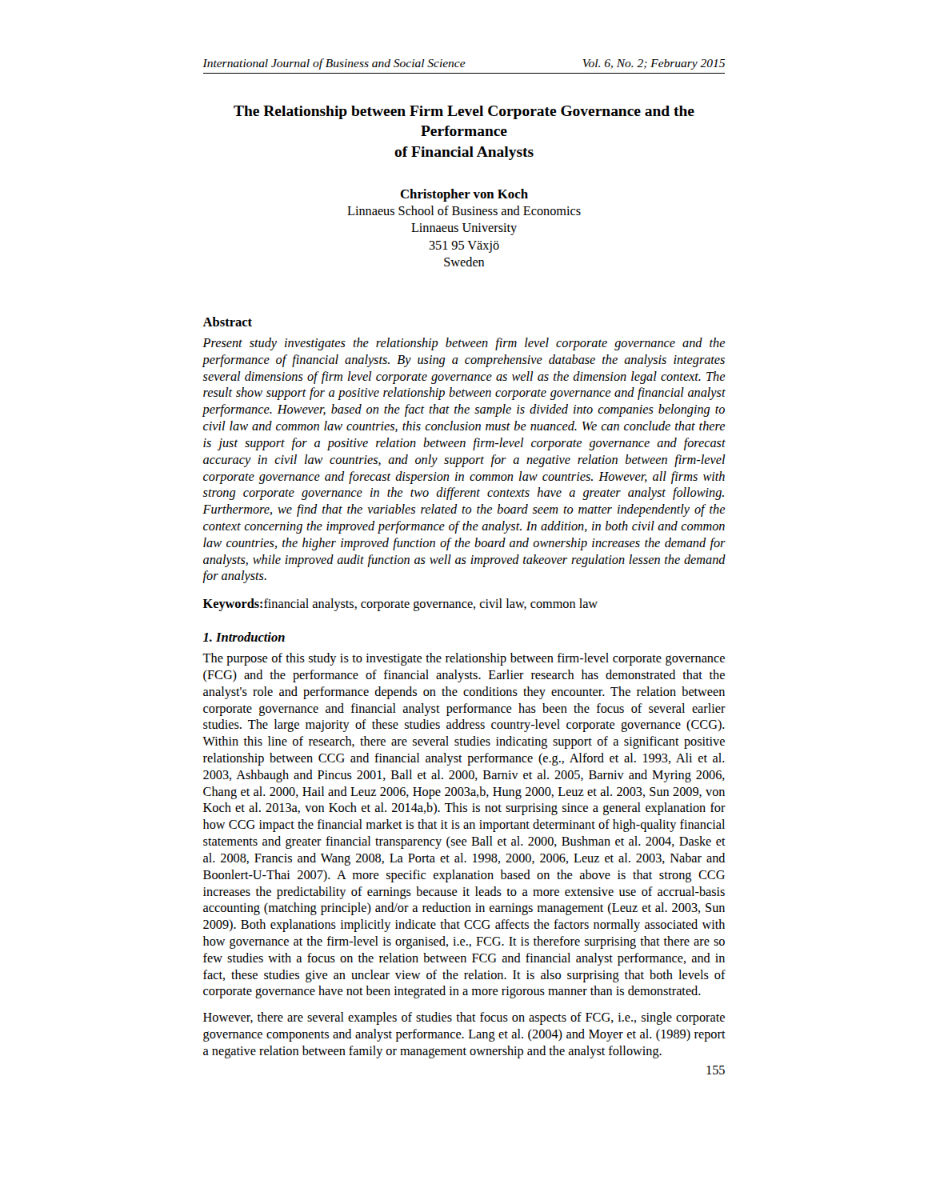International Journal of Business and Social Science Vol. 6, No. 2; February 2015
The Relationship between Firm Level Corporate Governance and the Performance
of Financial Analysts
Christopher von Koch
Linnaeus School of Business and Economics
Linnaeus University
351 95 Växjö
Sweden
Abstract
Present study investigates the relationship between firm level corporate governance and the performance of financial analysts. By using a comprehensive database the analysis integrates several dimensions of firm level corporate governance as well as the dimension legal context. The result show support for a positive relationship between corporate governance and financial analyst performance. However, based on the fact that the sample is divided into companies belonging to civil law and common law countries, this conclusion must be nuanced. We can conclude that there is just support for a positive relation between firm-level corporate governance and forecast accuracy in civil law countries, and only support for a negative relation between firm-level corporate governance and forecast dispersion in common law countries. However, all firms with strong corporate governance in the two different contexts have a greater analyst following. Furthermore, we find that the variables related to the board seem to matter independently of the context concerning the improved performance of the analyst. In addition, in both civil and common law countries, the higher improved function of the board and ownership increases the demand for analysts, while improved audit function as well as improved takeover regulation lessen the demand for analysts.
Keywords: financial analysts, corporate governance, civil law, common law
1. Introduction
The purpose of this study is to investigate the relationship between firm-level corporate governance (FCG) and the performance of financial analysts. Earlier research has demonstrated that the analyst's role and performance depends on the conditions they encounter. The relation between corporate governance and financial analyst performance has been the focus of several earlier studies. The large majority of these studies address country-level corporate governance (CCG). Within this line of research, there are several studies indicating support of a significant positive relationship between CCG and financial analyst performance (e.g., Alford et al. 1993, Ali et al. 2003, Ashbaugh and Pincus 2001, Ball et al. 2000, Barniv et al. 2005, Barniv and Myring 2006, Chang et al. 2000, Hail and Leuz 2006, Hope 2003a,b, Hung 2000, Leuz et al. 2003, Sun 2009, von Koch et al. 2013a, von Koch et al. 2014a,b). This is not surprising since a general explanation for how CCG impact the financial market is that it is an important determinant of high-quality financial statements and greater financial transparency (see Ball et al. 2000, Bushman et al. 2004, Daske et al. 2008, Francis and Wang 2008, La Porta et al. 1998, 2000, 2006, Leuz et al. 2003, Nabar and Boonlert-U-Thai 2007). A more specific explanation based on the above is that strong CCG increases the predictability of earnings because it leads to a more extensive use of accrual-basis accounting (matching principle) and/or a reduction in earnings management (Leuz et al. 2003, Sun 2009). Both explanations implicitly indicate that CCG affects the factors normally associated with how governance at the firm-level is organised, i.e., FCG. It is therefore surprising that there are so few studies with a focus on the relation between FCG and financial analyst performance, and in fact, these studies give an unclear view of the relation. It is also surprising that both levels of corporate governance have not been integrated in a more rigorous manner than is demonstrated.
However, there are several examples of studies that focus on aspects of FCG, i.e., single corporate governance components and analyst performance. Lang et al. (2004) and Moyer et al. (1989) report a negative relation between family or management ownership and the analyst following.
155